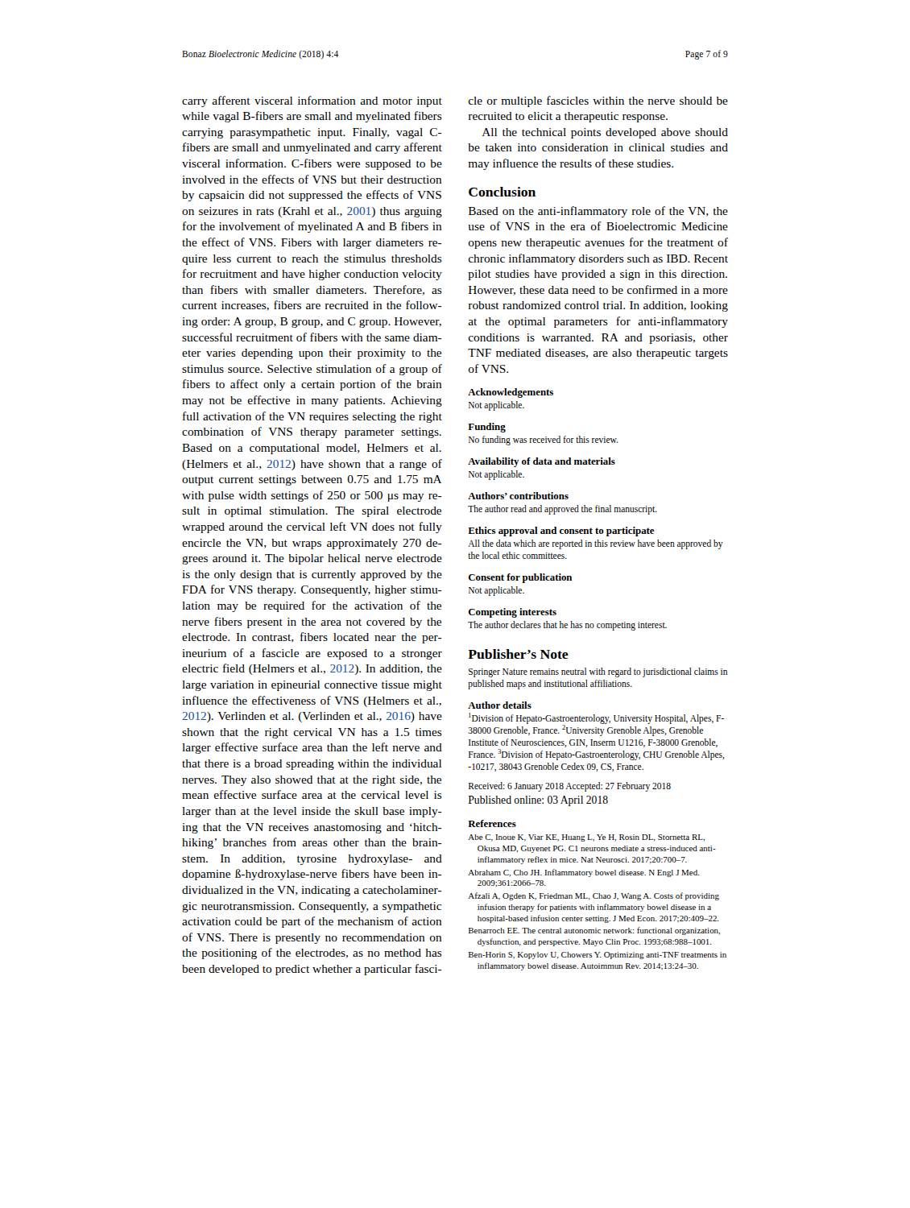Bonaz Bioelectronic Medicine (2018) 4:4
Page 7 of 9
carry afferent visceral information and motor input while vagal B-fibers are small and myelinated fibers carrying parasympathetic input. Finally, vagal C-fibers are small and unmyelinated and carry afferent visceral information. C-fibers were supposed to be involved in the effects of VNS but their destruction by capsaicin did not suppressed the effects of VNS on seizures in rats (Krahl et al., 2001) thus arguing for the involvement of myelinated A and B fibers in the effect of VNS. Fibers with larger diameters require less current to reach the stimulus thresholds for recruitment and have higher conduction velocity than fibers with smaller diameters. Therefore, as current increases, fibers are recruited in the following order: A group, B group, and C group. However, successful recruitment of fibers with the same diameter varies depending upon their proximity to the stimulus source. Selective stimulation of a group of fibers to affect only a certain portion of the brain may not be effective in many patients. Achieving full activation of the VN requires selecting the right combination of VNS therapy parameter settings. Based on a computational model, Helmers et al. (Helmers et al., 2012) have shown that a range of output current settings between 0.75 and 1.75 mA with pulse width settings of 250 or 500 μs may result in optimal stimulation. The spiral electrode wrapped around the cervical left VN does not fully encircle the VN, but wraps approximately 270 degrees around it. The bipolar helical nerve electrode is the only design that is currently approved by the FDA for VNS therapy. Consequently, higher stimulation may be required for the activation of the nerve fibers present in the area not covered by the electrode. In contrast, fibers located near the perineurium of a fascicle are exposed to a stronger electric field (Helmers et al., 2012). In addition, the large variation in epineurial connective tissue might influence the effectiveness of VNS (Helmers et al., 2012). Verlinden et al. (Verlinden et al., 2016) have shown that the right cervical VN has a 1.5 times larger effective surface area than the left nerve and that there is a broad spreading within the individual nerves. They also showed that at the right side, the mean effective surface area at the cervical level is larger than at the level inside the skull base implying that the VN receives anastomosing and ‘hitchhiking’ branches from areas other than the brainstem. In addition, tyrosine hydroxylase- and dopamine ß-hydroxylase-nerve fibers have been individualized in the VN, indicating a catecholaminergic neurotransmission. Consequently, a sympathetic activation could be part of the mechanism of action of VNS. There is presently no recommendation on the positioning of the electrodes, as no method has been developed to predict whether a particular fascicle or multiple fascicles within the nerve should be recruited to elicit a therapeutic response.
All the technical points developed above should be taken into consideration in clinical studies and may influence the results of these studies.
Conclusion
Based on the anti-inflammatory role of the VN, the use of VNS in the era of Bioelectromic Medicine opens new therapeutic avenues for the treatment of chronic inflammatory disorders such as IBD. Recent pilot studies have provided a sign in this direction. However, these data need to be confirmed in a more robust randomized control trial. In addition, looking at the optimal parameters for anti-inflammatory conditions is warranted. RA and psoriasis, other TNF mediated diseases, are also therapeutic targets of VNS.
Acknowledgements
Not applicable.
Funding
No funding was received for this review.
Availability of data and materials
Not applicable.
Authors’ contributions
The author read and approved the final manuscript.
Ethics approval and consent to participate
All the data which are reported in this review have been approved by the local ethic committees.
Consent for publication
Not applicable.
Competing interests
The author declares that he has no competing interest.
Publisher’s Note
Springer Nature remains neutral with regard to jurisdictional claims in published maps and institutional affiliations.
Author details
1Division of Hepato-Gastroenterology, University Hospital, Alpes, F-38000 Grenoble, France. 2University Grenoble Alpes, Grenoble Institute of Neurosciences, GIN, Inserm U1216, F-38000 Grenoble, France. 3Division of Hepato-Gastroenterology, CHU Grenoble Alpes, -10217, 38043 Grenoble Cedex 09, CS, France.
Received: 6 January 2018 Accepted: 27 February 2018 Published online: 03 April 2018
References
Abe C, Inoue K, Viar KE, Huang L, Ye H, Rosin DL, Stornetta RL, Okusa MD, Guyenet PG. C1 neurons mediate a stress-induced anti-inflammatory reflex in mice. Nat Neurosci. 2017;20:700–7.
Abraham C, Cho JH. Inflammatory bowel disease. N Engl J Med. 2009;361:2066–78.
Afzali A, Ogden K, Friedman ML, Chao J, Wang A. Costs of providing infusion therapy for patients with inflammatory bowel disease in a hospital-based infusion center setting. J Med Econ. 2017;20:409–22.
Benarroch EE. The central autonomic network: functional organization, dysfunction, and perspective. Mayo Clin Proc. 1993;68:988–1001.
Ben-Horin S, Kopylov U, Chowers Y. Optimizing anti-TNF treatments in inflammatory bowel disease. Autoimmun Rev. 2014;13:24–30.